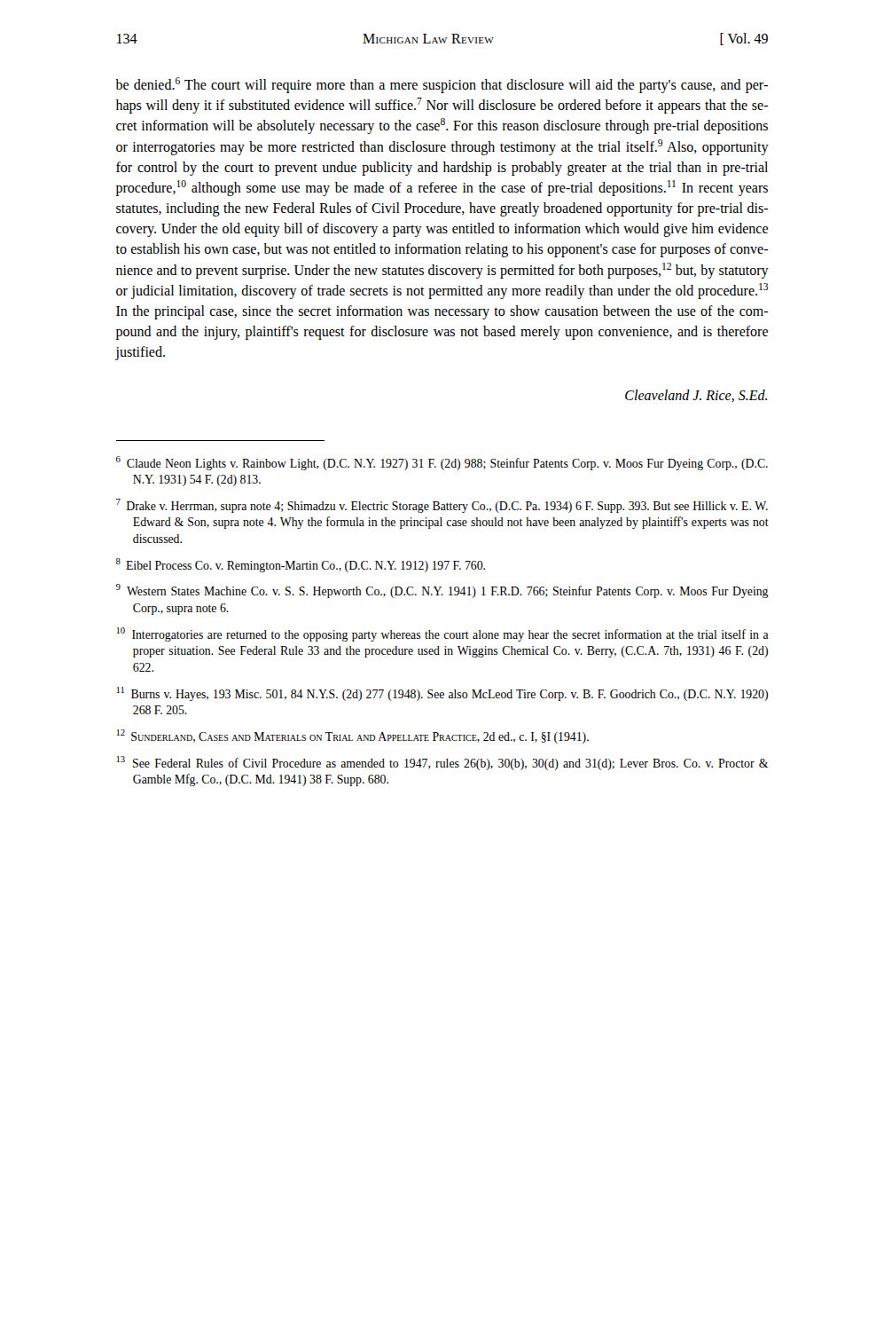134 Michigan Law Review [ Vol. 49
be denied.6 The court will require more than a mere suspicion that disclosure will aid the party's cause, and perhaps will deny it if substituted evidence will suffice.7 Nor will disclosure be ordered before it appears that the secret information will be absolutely necessary to the case8. For this reason disclosure through pre-trial depositions or interrogatories may be more restricted than disclosure through testimony at the trial itself.9 Also, opportunity for control by the court to prevent undue publicity and hardship is probably greater at the trial than in pre-trial procedure,10 although some use may be made of a referee in the case of pre-trial depositions.11 In recent years statutes, including the new Federal Rules of Civil Procedure, have greatly broadened opportunity for pre-trial discovery. Under the old equity bill of discovery a party was entitled to information which would give him evidence to establish his own case, but was not entitled to information relating to his opponent's case for purposes of convenience and to prevent surprise. Under the new statutes discovery is permitted for both purposes,12 but, by statutory or judicial limitation, discovery of trade secrets is not permitted any more readily than under the old procedure.13 In the principal case, since the secret information was necessary to show causation between the use of the compound and the injury, plaintiff's request for disclosure was not based merely upon convenience, and is therefore justified.
Cleaveland J. Rice, S.Ed.
6 Claude Neon Lights v. Rainbow Light, (D.C. N.Y. 1927) 31 F. (2d) 988; Steinfur Patents Corp. v. Moos Fur Dyeing Corp., (D.C. N.Y. 1931) 54 F. (2d) 813.
7 Drake v. Herrman, supra note 4; Shimadzu v. Electric Storage Battery Co., (D.C. Pa. 1934) 6 F. Supp. 393. But see Hillick v. E. W. Edward & Son, supra note 4. Why the formula in the principal case should not have been analyzed by plaintiff's experts was not discussed.
8 Eibel Process Co. v. Remington-Martin Co., (D.C. N.Y. 1912) 197 F. 760.
9 Western States Machine Co. v. S. S. Hepworth Co., (D.C. N.Y. 1941) 1 F.R.D. 766; Steinfur Patents Corp. v. Moos Fur Dyeing Corp., supra note 6.
10 Interrogatories are returned to the opposing party whereas the court alone may hear the secret information at the trial itself in a proper situation. See Federal Rule 33 and the procedure used in Wiggins Chemical Co. v. Berry, (C.C.A. 7th, 1931) 46 F. (2d) 622.
11 Burns v. Hayes, 193 Misc. 501, 84 N.Y.S. (2d) 277 (1948). See also McLeod Tire Corp. v. B. F. Goodrich Co., (D.C. N.Y. 1920) 268 F. 205.
12 Sunderland, Cases and Materials on Trial and Appellate Practice, 2d ed., c. I, §I (1941).
13 See Federal Rules of Civil Procedure as amended to 1947, rules 26(b), 30(b), 30(d) and 31(d); Lever Bros. Co. v. Proctor & Gamble Mfg. Co., (D.C. Md. 1941) 38 F. Supp. 680.